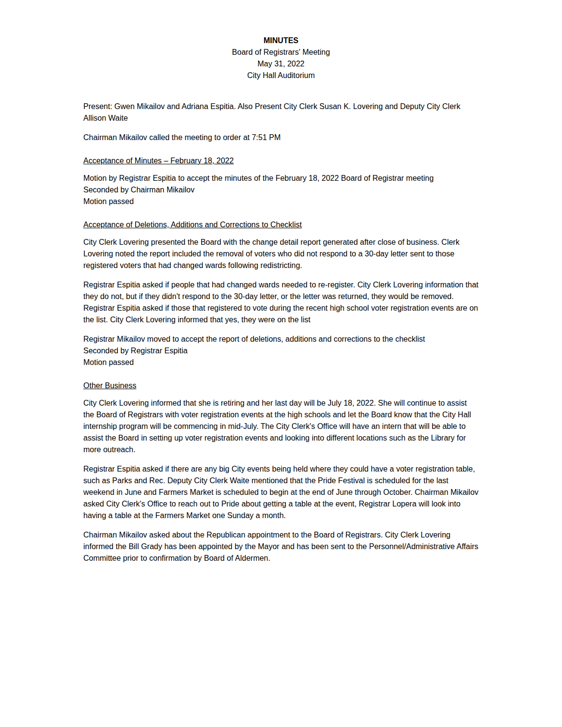MINUTES
Board of Registrars' Meeting
May 31, 2022
City Hall Auditorium
Present: Gwen Mikailov and Adriana Espitia. Also Present City Clerk Susan K. Lovering and Deputy City Clerk Allison Waite
Chairman Mikailov called the meeting to order at 7:51 PM
Acceptance of Minutes – February 18, 2022
Motion by Registrar Espitia to accept the minutes of the February 18, 2022 Board of Registrar meeting
Seconded by Chairman Mikailov
Motion passed
Acceptance of Deletions, Additions and Corrections to Checklist
City Clerk Lovering presented the Board with the change detail report generated after close of business. Clerk Lovering noted the report included the removal of voters who did not respond to a 30-day letter sent to those registered voters that had changed wards following redistricting.
Registrar Espitia asked if people that had changed wards needed to re-register. City Clerk Lovering information that they do not, but if they didn't respond to the 30-day letter, or the letter was returned, they would be removed. Registrar Espitia asked if those that registered to vote during the recent high school voter registration events are on the list. City Clerk Lovering informed that yes, they were on the list
Registrar Mikailov moved to accept the report of deletions, additions and corrections to the checklist
Seconded by Registrar Espitia
Motion passed
Other Business
City Clerk Lovering informed that she is retiring and her last day will be July 18, 2022. She will continue to assist the Board of Registrars with voter registration events at the high schools and let the Board know that the City Hall internship program will be commencing in mid-July. The City Clerk's Office will have an intern that will be able to assist the Board in setting up voter registration events and looking into different locations such as the Library for more outreach.
Registrar Espitia asked if there are any big City events being held where they could have a voter registration table, such as Parks and Rec. Deputy City Clerk Waite mentioned that the Pride Festival is scheduled for the last weekend in June and Farmers Market is scheduled to begin at the end of June through October. Chairman Mikailov asked City Clerk's Office to reach out to Pride about getting a table at the event, Registrar Lopera will look into having a table at the Farmers Market one Sunday a month.
Chairman Mikailov asked about the Republican appointment to the Board of Registrars. City Clerk Lovering informed the Bill Grady has been appointed by the Mayor and has been sent to the Personnel/Administrative Affairs Committee prior to confirmation by Board of Aldermen.